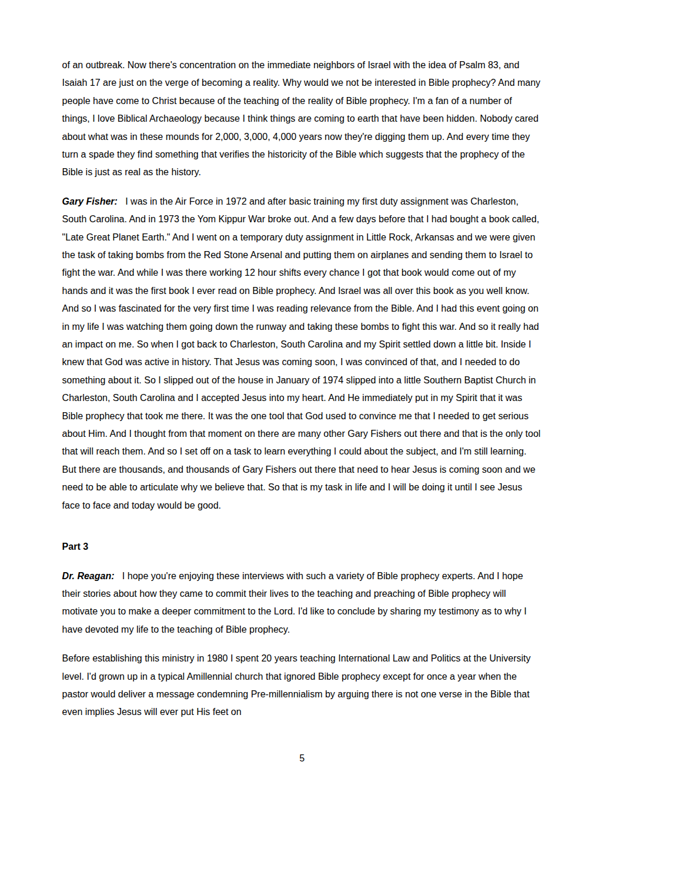of an outbreak. Now there's concentration on the immediate neighbors of Israel with the idea of Psalm 83, and Isaiah 17 are just on the verge of becoming a reality. Why would we not be interested in Bible prophecy? And many people have come to Christ because of the teaching of the reality of Bible prophecy. I'm a fan of a number of things, I love Biblical Archaeology because I think things are coming to earth that have been hidden. Nobody cared about what was in these mounds for 2,000, 3,000, 4,000 years now they're digging them up. And every time they turn a spade they find something that verifies the historicity of the Bible which suggests that the prophecy of the Bible is just as real as the history.
Gary Fisher: I was in the Air Force in 1972 and after basic training my first duty assignment was Charleston, South Carolina. And in 1973 the Yom Kippur War broke out. And a few days before that I had bought a book called, "Late Great Planet Earth." And I went on a temporary duty assignment in Little Rock, Arkansas and we were given the task of taking bombs from the Red Stone Arsenal and putting them on airplanes and sending them to Israel to fight the war. And while I was there working 12 hour shifts every chance I got that book would come out of my hands and it was the first book I ever read on Bible prophecy. And Israel was all over this book as you well know. And so I was fascinated for the very first time I was reading relevance from the Bible. And I had this event going on in my life I was watching them going down the runway and taking these bombs to fight this war. And so it really had an impact on me. So when I got back to Charleston, South Carolina and my Spirit settled down a little bit. Inside I knew that God was active in history. That Jesus was coming soon, I was convinced of that, and I needed to do something about it. So I slipped out of the house in January of 1974 slipped into a little Southern Baptist Church in Charleston, South Carolina and I accepted Jesus into my heart. And He immediately put in my Spirit that it was Bible prophecy that took me there. It was the one tool that God used to convince me that I needed to get serious about Him. And I thought from that moment on there are many other Gary Fishers out there and that is the only tool that will reach them. And so I set off on a task to learn everything I could about the subject, and I'm still learning. But there are thousands, and thousands of Gary Fishers out there that need to hear Jesus is coming soon and we need to be able to articulate why we believe that. So that is my task in life and I will be doing it until I see Jesus face to face and today would be good.
Part 3
Dr. Reagan: I hope you're enjoying these interviews with such a variety of Bible prophecy experts. And I hope their stories about how they came to commit their lives to the teaching and preaching of Bible prophecy will motivate you to make a deeper commitment to the Lord. I'd like to conclude by sharing my testimony as to why I have devoted my life to the teaching of Bible prophecy.
Before establishing this ministry in 1980 I spent 20 years teaching International Law and Politics at the University level. I'd grown up in a typical Amillennial church that ignored Bible prophecy except for once a year when the pastor would deliver a message condemning Pre-millennialism by arguing there is not one verse in the Bible that even implies Jesus will ever put His feet on
5